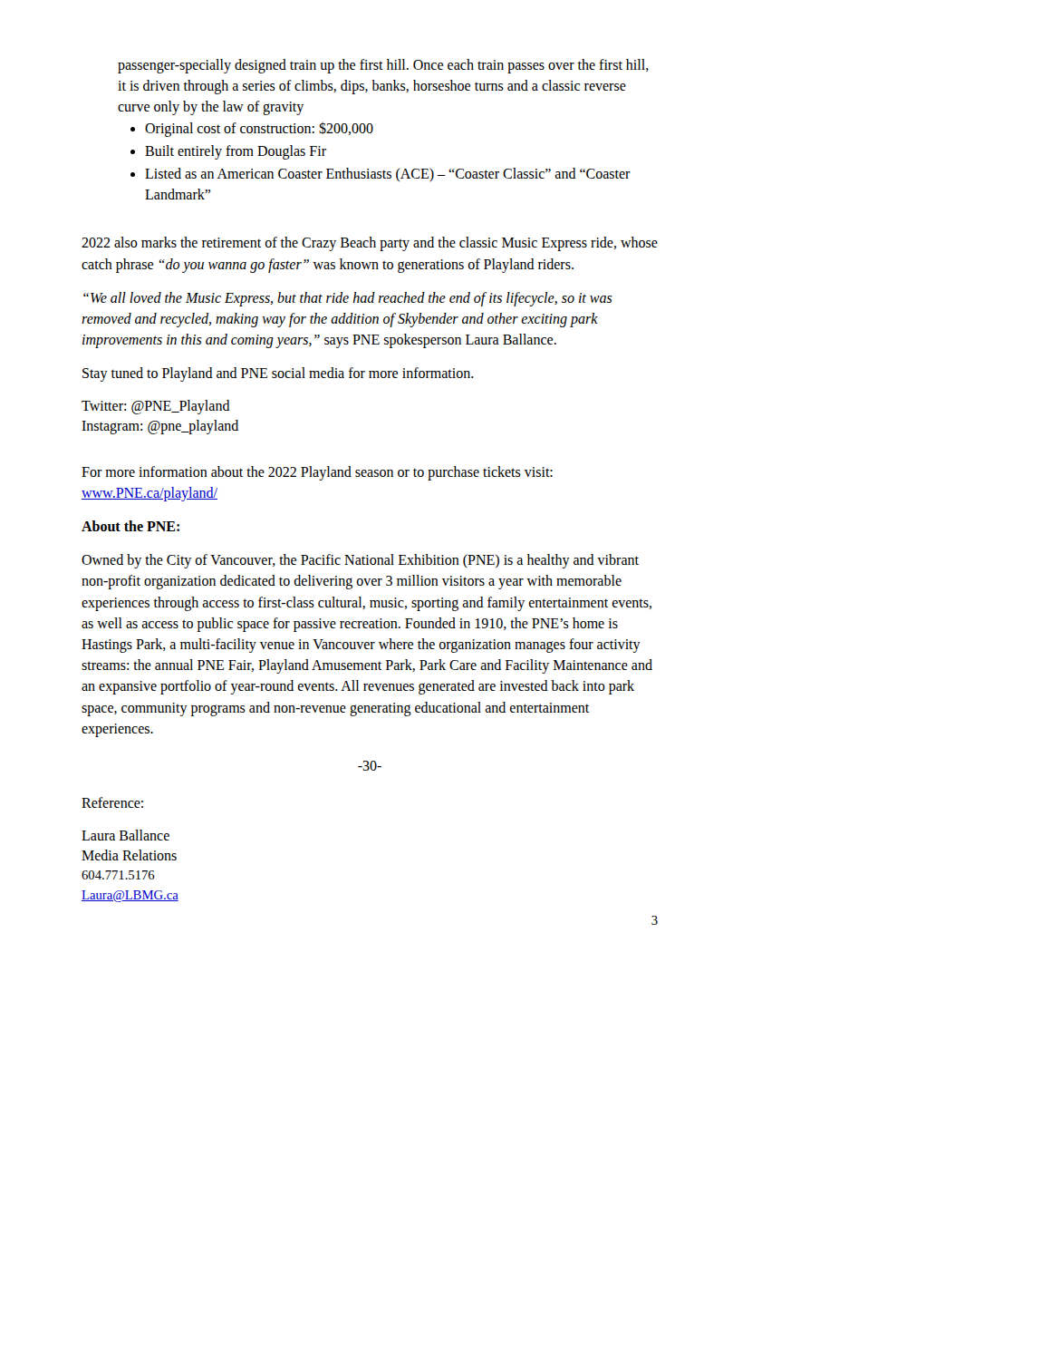passenger-specially designed train up the first hill. Once each train passes over the first hill, it is driven through a series of climbs, dips, banks, horseshoe turns and a classic reverse curve only by the law of gravity
Original cost of construction: $200,000
Built entirely from Douglas Fir
Listed as an American Coaster Enthusiasts (ACE) – “Coaster Classic” and “Coaster Landmark”
2022 also marks the retirement of the Crazy Beach party and the classic Music Express ride, whose catch phrase “do you wanna go faster” was known to generations of Playland riders.
“We all loved the Music Express, but that ride had reached the end of its lifecycle, so it was removed and recycled, making way for the addition of Skybender and other exciting park improvements in this and coming years,” says PNE spokesperson Laura Ballance.
Stay tuned to Playland and PNE social media for more information.
Twitter: @PNE_Playland
Instagram: @pne_playland
For more information about the 2022 Playland season or to purchase tickets visit: www.PNE.ca/playland/
About the PNE:
Owned by the City of Vancouver, the Pacific National Exhibition (PNE) is a healthy and vibrant non-profit organization dedicated to delivering over 3 million visitors a year with memorable experiences through access to first-class cultural, music, sporting and family entertainment events, as well as access to public space for passive recreation. Founded in 1910, the PNE’s home is Hastings Park, a multi-facility venue in Vancouver where the organization manages four activity streams: the annual PNE Fair, Playland Amusement Park, Park Care and Facility Maintenance and an expansive portfolio of year-round events. All revenues generated are invested back into park space, community programs and non-revenue generating educational and entertainment experiences.
-30-
Reference:
Laura Ballance
Media Relations
604.771.5176
Laura@LBMG.ca
3